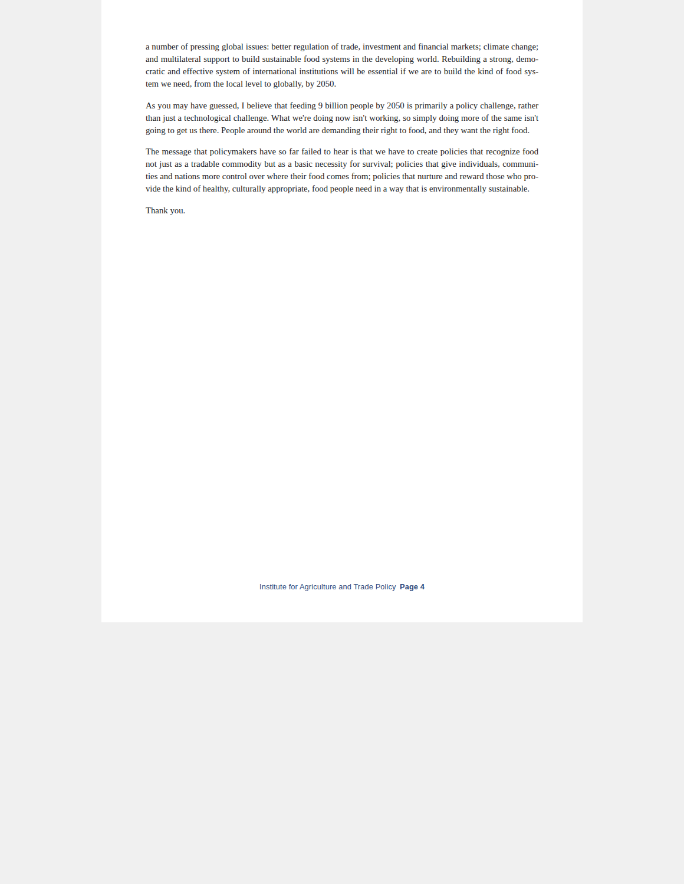a number of pressing global issues: better regulation of trade, investment and financial markets; climate change; and multilateral support to build sustainable food systems in the developing world. Rebuilding a strong, democratic and effective system of international institutions will be essential if we are to build the kind of food system we need, from the local level to globally, by 2050.
As you may have guessed, I believe that feeding 9 billion people by 2050 is primarily a policy challenge, rather than just a technological challenge. What we're doing now isn't working, so simply doing more of the same isn't going to get us there. People around the world are demanding their right to food, and they want the right food.
The message that policymakers have so far failed to hear is that we have to create policies that recognize food not just as a tradable commodity but as a basic necessity for survival; policies that give individuals, communities and nations more control over where their food comes from; policies that nurture and reward those who provide the kind of healthy, culturally appropriate, food people need in a way that is environmentally sustainable.
Thank you.
Institute for Agriculture and Trade Policy Page 4